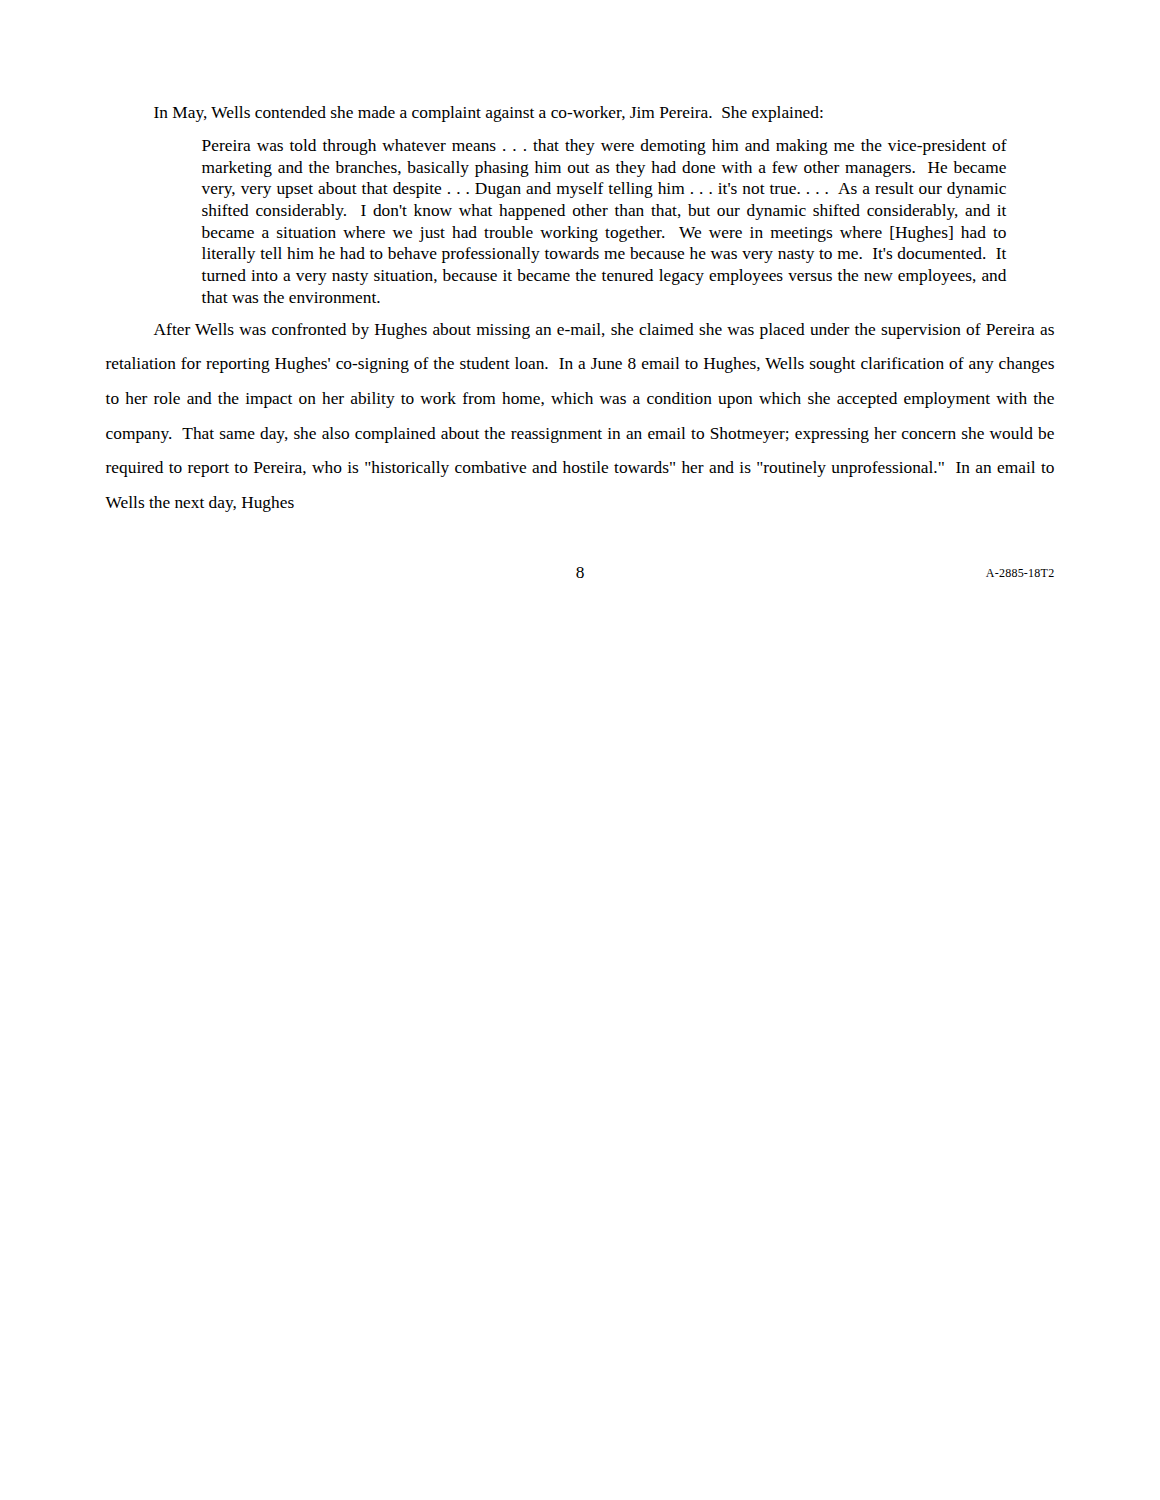In May, Wells contended she made a complaint against a co-worker, Jim Pereira. She explained:
Pereira was told through whatever means . . . that they were demoting him and making me the vice-president of marketing and the branches, basically phasing him out as they had done with a few other managers. He became very, very upset about that despite . . . Dugan and myself telling him . . . it's not true. . . . As a result our dynamic shifted considerably. I don't know what happened other than that, but our dynamic shifted considerably, and it became a situation where we just had trouble working together. We were in meetings where [Hughes] had to literally tell him he had to behave professionally towards me because he was very nasty to me. It's documented. It turned into a very nasty situation, because it became the tenured legacy employees versus the new employees, and that was the environment.
After Wells was confronted by Hughes about missing an e-mail, she claimed she was placed under the supervision of Pereira as retaliation for reporting Hughes' co-signing of the student loan. In a June 8 email to Hughes, Wells sought clarification of any changes to her role and the impact on her ability to work from home, which was a condition upon which she accepted employment with the company. That same day, she also complained about the reassignment in an email to Shotmeyer; expressing her concern she would be required to report to Pereira, who is "historically combative and hostile towards" her and is "routinely unprofessional." In an email to Wells the next day, Hughes
8 A-2885-18T2